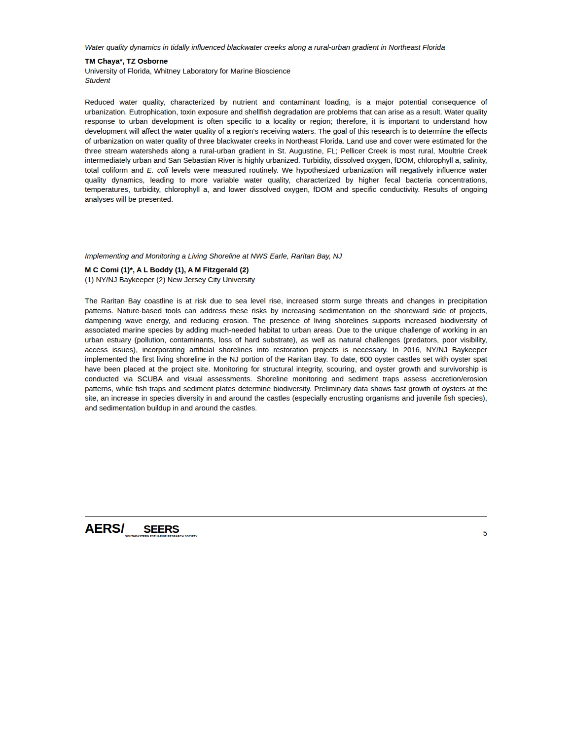Water quality dynamics in tidally influenced blackwater creeks along a rural-urban gradient in Northeast Florida
TM Chaya*, TZ Osborne
University of Florida, Whitney Laboratory for Marine Bioscience
Student
Reduced water quality, characterized by nutrient and contaminant loading, is a major potential consequence of urbanization. Eutrophication, toxin exposure and shellfish degradation are problems that can arise as a result. Water quality response to urban development is often specific to a locality or region; therefore, it is important to understand how development will affect the water quality of a region's receiving waters. The goal of this research is to determine the effects of urbanization on water quality of three blackwater creeks in Northeast Florida. Land use and cover were estimated for the three stream watersheds along a rural-urban gradient in St. Augustine, FL; Pellicer Creek is most rural, Moultrie Creek intermediately urban and San Sebastian River is highly urbanized. Turbidity, dissolved oxygen, fDOM, chlorophyll a, salinity, total coliform and E. coli levels were measured routinely. We hypothesized urbanization will negatively influence water quality dynamics, leading to more variable water quality, characterized by higher fecal bacteria concentrations, temperatures, turbidity, chlorophyll a, and lower dissolved oxygen, fDOM and specific conductivity. Results of ongoing analyses will be presented.
Implementing and Monitoring a Living Shoreline at NWS Earle, Raritan Bay, NJ
M C Comi (1)*, A L Boddy (1), A M Fitzgerald (2)
(1) NY/NJ Baykeeper (2) New Jersey City University
The Raritan Bay coastline is at risk due to sea level rise, increased storm surge threats and changes in precipitation patterns. Nature-based tools can address these risks by increasing sedimentation on the shoreward side of projects, dampening wave energy, and reducing erosion. The presence of living shorelines supports increased biodiversity of associated marine species by adding much-needed habitat to urban areas. Due to the unique challenge of working in an urban estuary (pollution, contaminants, loss of hard substrate), as well as natural challenges (predators, poor visibility, access issues), incorporating artificial shorelines into restoration projects is necessary. In 2016, NY/NJ Baykeeper implemented the first living shoreline in the NJ portion of the Raritan Bay. To date, 600 oyster castles set with oyster spat have been placed at the project site. Monitoring for structural integrity, scouring, and oyster growth and survivorship is conducted via SCUBA and visual assessments. Shoreline monitoring and sediment traps assess accretion/erosion patterns, while fish traps and sediment plates determine biodiversity. Preliminary data shows fast growth of oysters at the site, an increase in species diversity in and around the castles (especially encrusting organisms and juvenile fish species), and sedimentation buildup in and around the castles.
AERS/
SEERS SOUTHEASTERN ESTUARINE RESEARCH SOCIETY
5